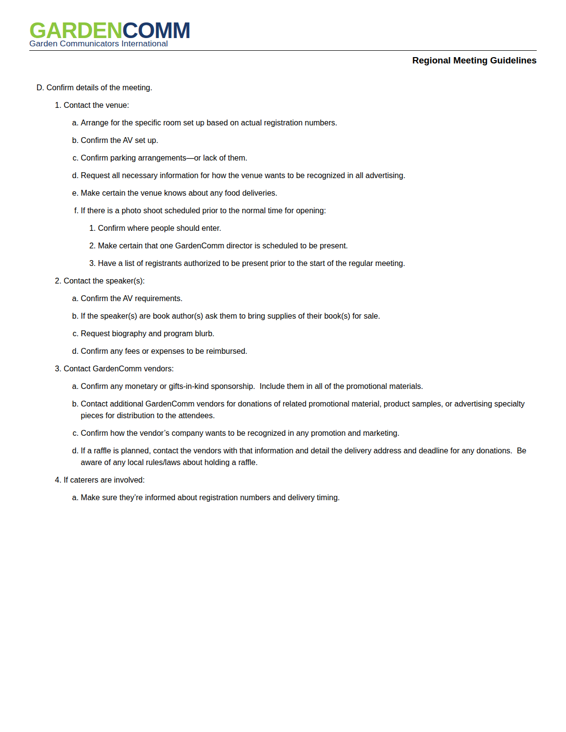GARDEN COMM
Garden Communicators International
Regional Meeting Guidelines
Confirm details of the meeting.
Contact the venue:
Arrange for the specific room set up based on actual registration numbers.
Confirm the AV set up.
Confirm parking arrangements—or lack of them.
Request all necessary information for how the venue wants to be recognized in all advertising.
Make certain the venue knows about any food deliveries.
If there is a photo shoot scheduled prior to the normal time for opening:
Confirm where people should enter.
Make certain that one GardenComm director is scheduled to be present.
Have a list of registrants authorized to be present prior to the start of the regular meeting.
Contact the speaker(s):
Confirm the AV requirements.
If the speaker(s) are book author(s) ask them to bring supplies of their book(s) for sale.
Request biography and program blurb.
Confirm any fees or expenses to be reimbursed.
Contact GardenComm vendors:
Confirm any monetary or gifts-in-kind sponsorship. Include them in all of the promotional materials.
Contact additional GardenComm vendors for donations of related promotional material, product samples, or advertising specialty pieces for distribution to the attendees.
Confirm how the vendor’s company wants to be recognized in any promotion and marketing.
If a raffle is planned, contact the vendors with that information and detail the delivery address and deadline for any donations. Be aware of any local rules/laws about holding a raffle.
If caterers are involved:
Make sure they’re informed about registration numbers and delivery timing.